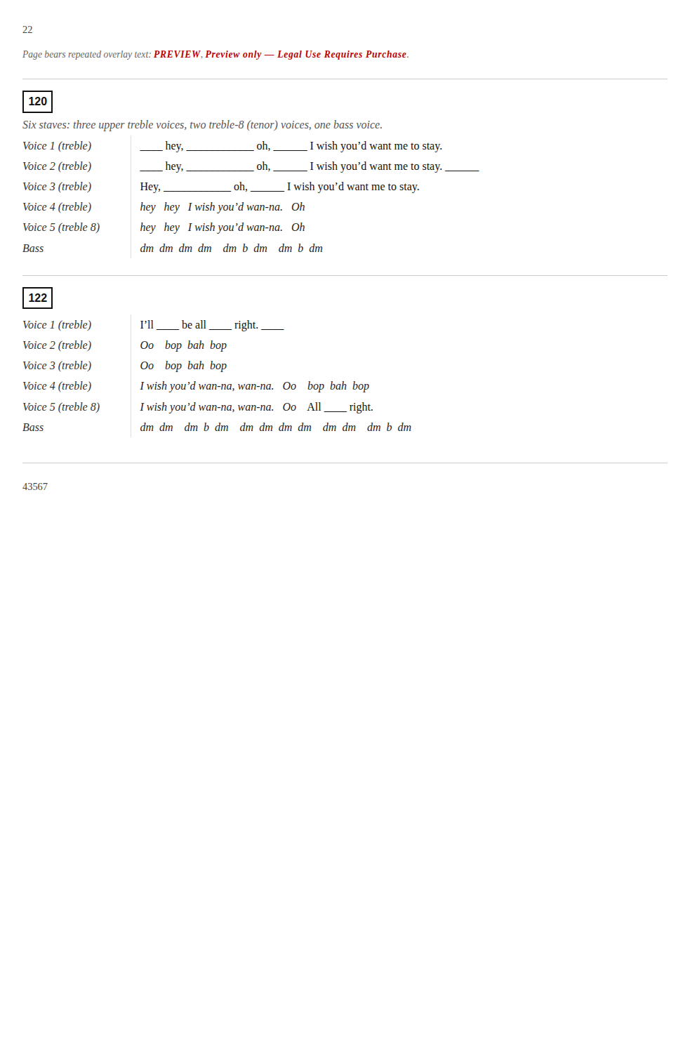22
Page bears repeated overlay text: PREVIEW, Preview only — Legal Use Requires Purchase.
120
Six staves: three upper treble voices, two treble-8 (tenor) voices, one bass voice.
| Voice 1 (treble) | ____ hey, ____________ oh, ______ I wish you’d want me to stay. |
| Voice 2 (treble) | ____ hey, ____________ oh, ______ I wish you’d want me to stay. ______ |
| Voice 3 (treble) | Hey, ____________ oh, ______ I wish you’d want me to stay. |
| Voice 4 (treble) | hey hey I wish you’d wan‑na. Oh |
| Voice 5 (treble 8) | hey hey I wish you’d wan‑na. Oh |
| Bass | dm dm dm dm dm b dm dm b dm |
122
| Voice 1 (treble) | I’ll ____ be all ____ right. ____ |
| Voice 2 (treble) | Oo bop bah bop |
| Voice 3 (treble) | Oo bop bah bop |
| Voice 4 (treble) | I wish you’d wan‑na, wan‑na. Oo bop bah bop |
| Voice 5 (treble 8) | I wish you’d wan‑na, wan‑na. Oo All ____ right. |
| Bass | dm dm dm b dm dm dm dm dm dm dm dm b dm |
43567